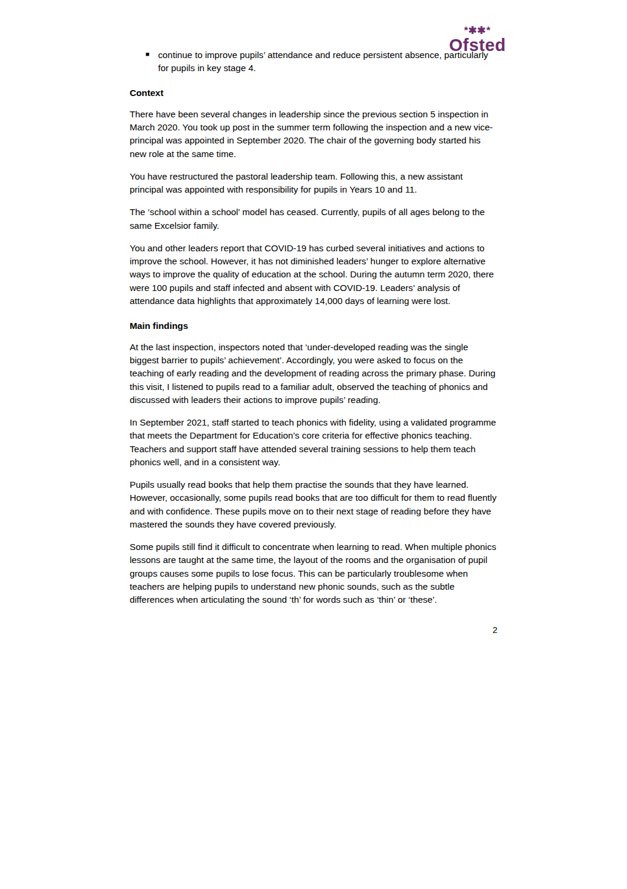*✱✱*
Ofsted
continue to improve pupils’ attendance and reduce persistent absence, particularly for pupils in key stage 4.
Context
There have been several changes in leadership since the previous section 5 inspection in March 2020. You took up post in the summer term following the inspection and a new vice-principal was appointed in September 2020. The chair of the governing body started his new role at the same time.
You have restructured the pastoral leadership team. Following this, a new assistant principal was appointed with responsibility for pupils in Years 10 and 11.
The ‘school within a school’ model has ceased. Currently, pupils of all ages belong to the same Excelsior family.
You and other leaders report that COVID-19 has curbed several initiatives and actions to improve the school. However, it has not diminished leaders’ hunger to explore alternative ways to improve the quality of education at the school. During the autumn term 2020, there were 100 pupils and staff infected and absent with COVID-19. Leaders’ analysis of attendance data highlights that approximately 14,000 days of learning were lost.
Main findings
At the last inspection, inspectors noted that ‘under-developed reading was the single biggest barrier to pupils’ achievement’. Accordingly, you were asked to focus on the teaching of early reading and the development of reading across the primary phase. During this visit, I listened to pupils read to a familiar adult, observed the teaching of phonics and discussed with leaders their actions to improve pupils’ reading.
In September 2021, staff started to teach phonics with fidelity, using a validated programme that meets the Department for Education’s core criteria for effective phonics teaching. Teachers and support staff have attended several training sessions to help them teach phonics well, and in a consistent way.
Pupils usually read books that help them practise the sounds that they have learned. However, occasionally, some pupils read books that are too difficult for them to read fluently and with confidence. These pupils move on to their next stage of reading before they have mastered the sounds they have covered previously.
Some pupils still find it difficult to concentrate when learning to read. When multiple phonics lessons are taught at the same time, the layout of the rooms and the organisation of pupil groups causes some pupils to lose focus. This can be particularly troublesome when teachers are helping pupils to understand new phonic sounds, such as the subtle differences when articulating the sound ‘th’ for words such as ‘thin’ or ‘these’.
2